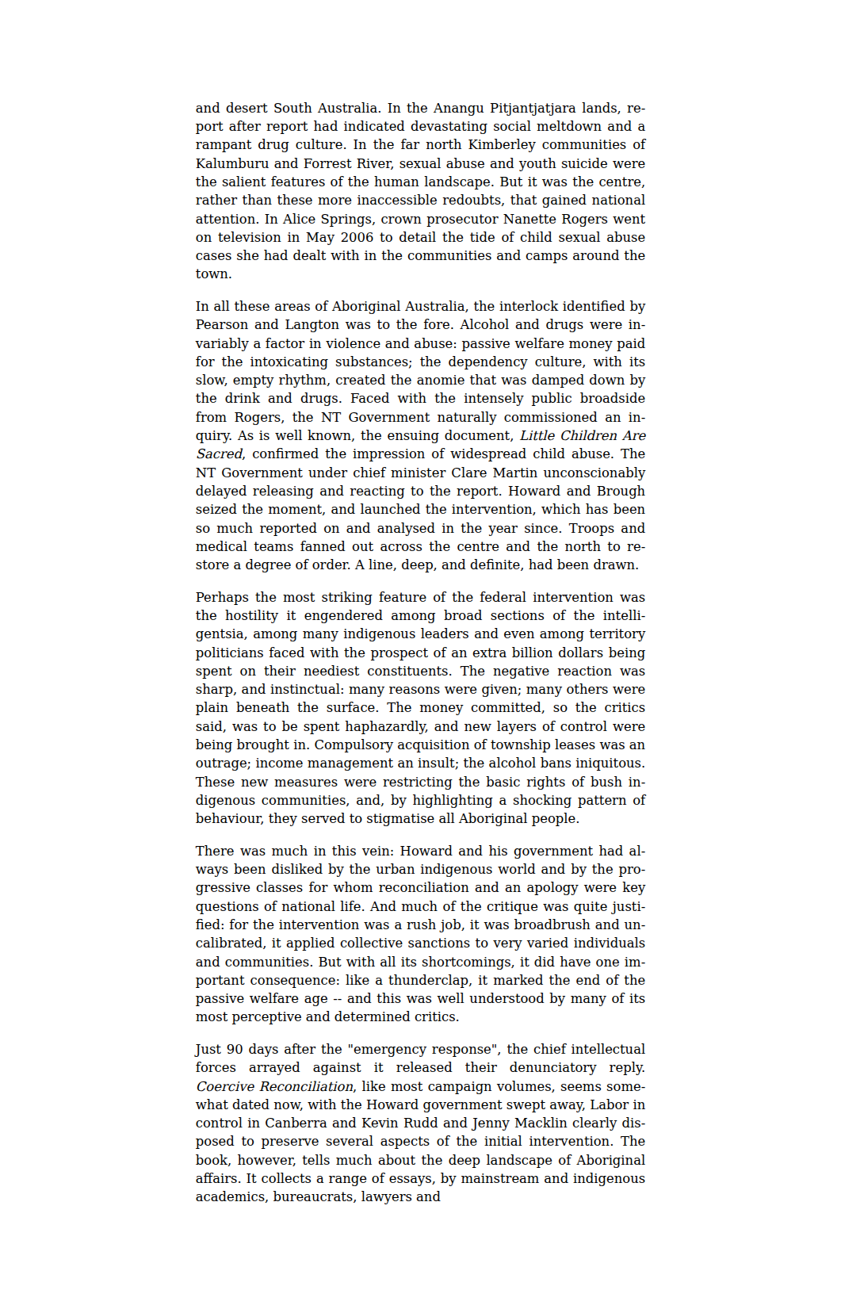and desert South Australia. In the Anangu Pitjantjatjara lands, report after report had indicated devastating social meltdown and a rampant drug culture. In the far north Kimberley communities of Kalumburu and Forrest River, sexual abuse and youth suicide were the salient features of the human landscape. But it was the centre, rather than these more inaccessible redoubts, that gained national attention. In Alice Springs, crown prosecutor Nanette Rogers went on television in May 2006 to detail the tide of child sexual abuse cases she had dealt with in the communities and camps around the town.
In all these areas of Aboriginal Australia, the interlock identified by Pearson and Langton was to the fore. Alcohol and drugs were invariably a factor in violence and abuse: passive welfare money paid for the intoxicating substances; the dependency culture, with its slow, empty rhythm, created the anomie that was damped down by the drink and drugs. Faced with the intensely public broadside from Rogers, the NT Government naturally commissioned an inquiry. As is well known, the ensuing document, Little Children Are Sacred, confirmed the impression of widespread child abuse. The NT Government under chief minister Clare Martin unconscionably delayed releasing and reacting to the report. Howard and Brough seized the moment, and launched the intervention, which has been so much reported on and analysed in the year since. Troops and medical teams fanned out across the centre and the north to restore a degree of order. A line, deep, and definite, had been drawn.
Perhaps the most striking feature of the federal intervention was the hostility it engendered among broad sections of the intelligentsia, among many indigenous leaders and even among territory politicians faced with the prospect of an extra billion dollars being spent on their neediest constituents. The negative reaction was sharp, and instinctual: many reasons were given; many others were plain beneath the surface. The money committed, so the critics said, was to be spent haphazardly, and new layers of control were being brought in. Compulsory acquisition of township leases was an outrage; income management an insult; the alcohol bans iniquitous. These new measures were restricting the basic rights of bush indigenous communities, and, by highlighting a shocking pattern of behaviour, they served to stigmatise all Aboriginal people.
There was much in this vein: Howard and his government had always been disliked by the urban indigenous world and by the progressive classes for whom reconciliation and an apology were key questions of national life. And much of the critique was quite justified: for the intervention was a rush job, it was broadbrush and uncalibrated, it applied collective sanctions to very varied individuals and communities. But with all its shortcomings, it did have one important consequence: like a thunderclap, it marked the end of the passive welfare age -- and this was well understood by many of its most perceptive and determined critics.
Just 90 days after the "emergency response", the chief intellectual forces arrayed against it released their denunciatory reply. Coercive Reconciliation, like most campaign volumes, seems somewhat dated now, with the Howard government swept away, Labor in control in Canberra and Kevin Rudd and Jenny Macklin clearly disposed to preserve several aspects of the initial intervention. The book, however, tells much about the deep landscape of Aboriginal affairs. It collects a range of essays, by mainstream and indigenous academics, bureaucrats, lawyers and